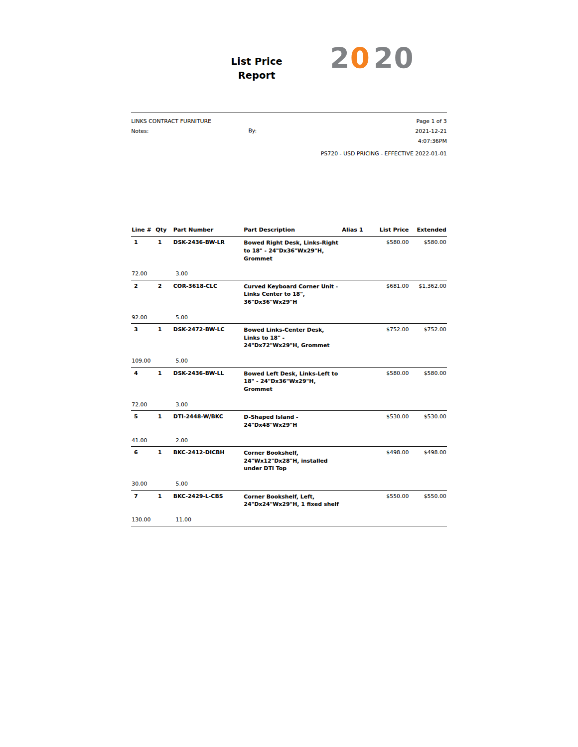List Price
Report
LINKS CONTRACT FURNITURE
Notes:
By:
Page 1 of 3
2021-12-21
4:07:36PM
PS720 - USD PRICING - EFFECTIVE 2022-01-01
| Line # | Qty | Part Number | Part Description | Alias 1 | List Price | Extended |
| --- | --- | --- | --- | --- | --- | --- |
| 1 | 1 | DSK-2436-BW-LR | Bowed Right Desk, Links-Right to 18" - 24"Dx36"Wx29"H, Grommet | | $580.00 | $580.00 |
| 72.00 | | 3.00 | | | | |
| 2 | 2 | COR-3618-CLC | Curved Keyboard Corner Unit - Links Center to 18", 36"Dx36"Wx29"H | | $681.00 | $1,362.00 |
| 92.00 | | 5.00 | | | | |
| 3 | 1 | DSK-2472-BW-LC | Bowed Links-Center Desk, Links to 18" - 24"Dx72"Wx29"H, Grommet | | $752.00 | $752.00 |
| 109.00 | | 5.00 | | | | |
| 4 | 1 | DSK-2436-BW-LL | Bowed Left Desk, Links-Left to 18" - 24"Dx36"Wx29"H, Grommet | | $580.00 | $580.00 |
| 72.00 | | 3.00 | | | | |
| 5 | 1 | DTI-2448-W/BKC | D-Shaped Island - 24"Dx48"Wx29"H | | $530.00 | $530.00 |
| 41.00 | | 2.00 | | | | |
| 6 | 1 | BKC-2412-DICBH | Corner Bookshelf, 24"Wx12"Dx28"H, installed under DTI Top | | $498.00 | $498.00 |
| 30.00 | | 5.00 | | | | |
| 7 | 1 | BKC-2429-L-CBS | Corner Bookshelf, Left, 24"Dx24"Wx29"H, 1 fixed shelf | | $550.00 | $550.00 |
| 130.00 | | 11.00 | | | | |